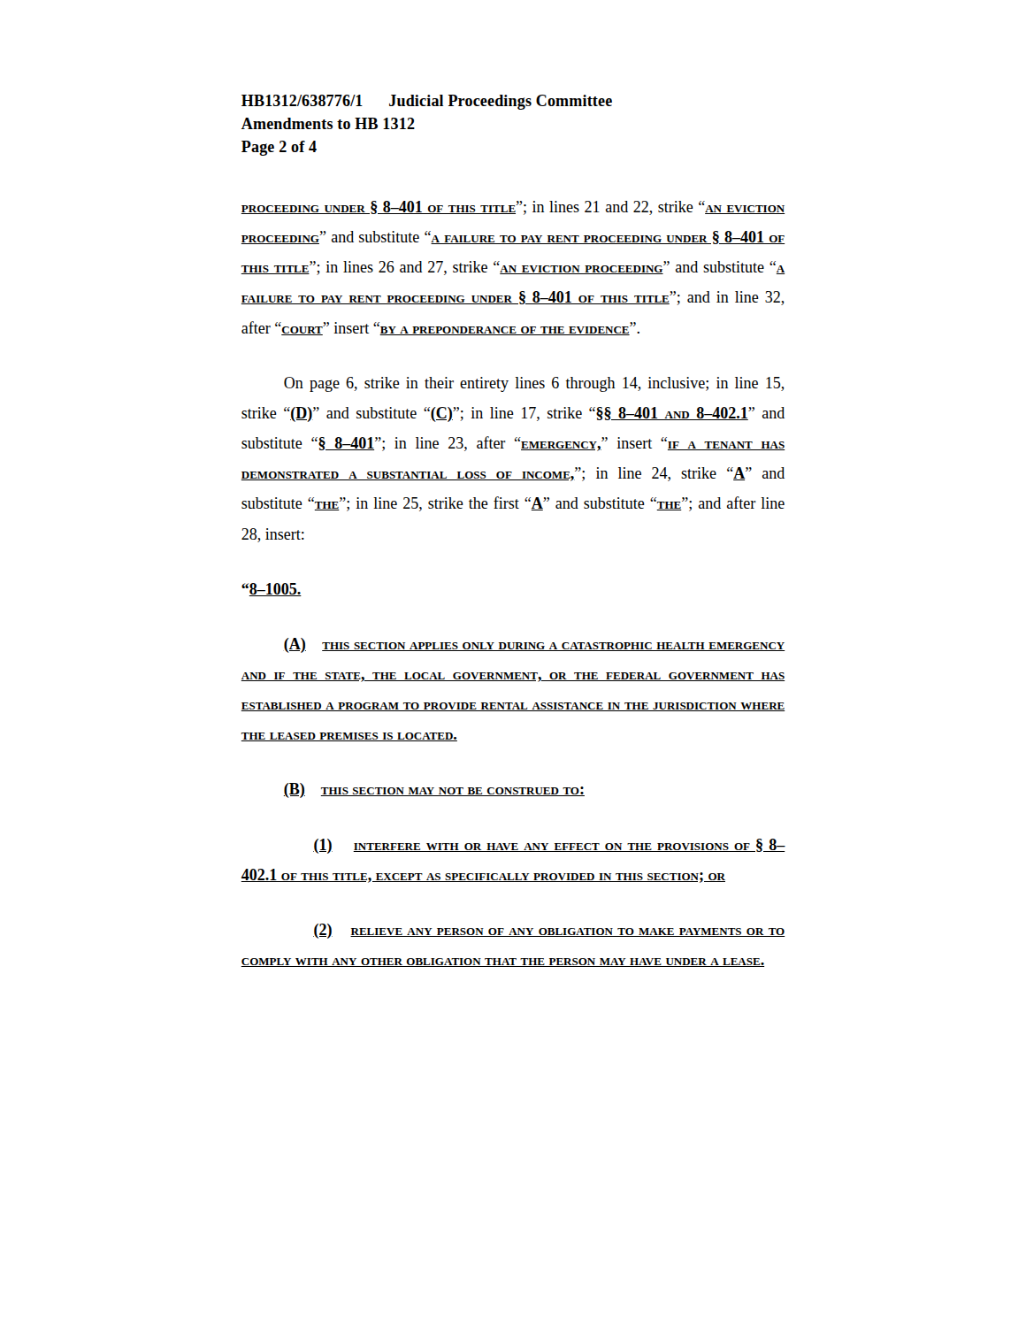HB1312/638776/1 Judicial Proceedings Committee
Amendments to HB 1312
Page 2 of 4
Proceeding under § 8–401 of this title”; in lines 21 and 22, strike “An eviction proceeding” and substitute “A failure to pay rent proceeding under § 8–401 of this title”; in lines 26 and 27, strike “An eviction proceeding” and substitute “A failure to pay rent proceeding under § 8–401 of this title”; and in line 32, after “Court” insert “by a preponderance of the evidence”.
On page 6, strike in their entirety lines 6 through 14, inclusive; in line 15, strike “(D)” and substitute “(C)”; in line 17, strike “§§ 8–401 and 8–402.1” and substitute “§ 8–401”; in line 23, after “Emergency,” insert “if a tenant has demonstrated a substantial loss of income,”; in line 24, strike “A” and substitute “the”; in line 25, strike the first “A” and substitute “the”; and after line 28, insert:
“8–1005.
(A) This section applies only during a catastrophic health emergency and if the State, the local government, or the federal government has established a program to provide rental assistance in the jurisdiction where the leased premises is located.
(B) This section may not be construed to:
(1) Interfere with or have any effect on the provisions of § 8–402.1 of this title, except as specifically provided in this section; or
(2) Relieve any person of any obligation to make payments or to comply with any other obligation that the person may have under a lease.